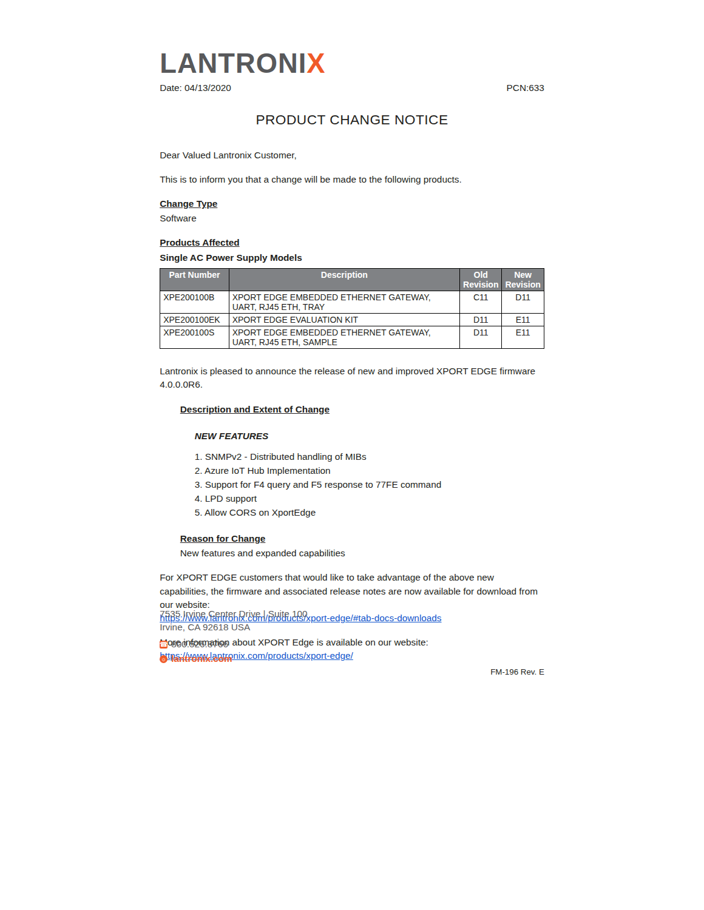LANTRONIX
Date: 04/13/2020 PCN:633
PRODUCT CHANGE NOTICE
Dear Valued Lantronix Customer,
This is to inform you that a change will be made to the following products.
Change Type
Software
Products Affected
Single AC Power Supply Models
| Part Number | Description | Old Revision | New Revision |
| --- | --- | --- | --- |
| XPE200100B | XPORT EDGE EMBEDDED ETHERNET GATEWAY, UART, RJ45 ETH, TRAY | C11 | D11 |
| XPE200100EK | XPORT EDGE EVALUATION KIT | D11 | E11 |
| XPE200100S | XPORT EDGE EMBEDDED ETHERNET GATEWAY, UART, RJ45 ETH, SAMPLE | D11 | E11 |
Lantronix is pleased to announce the release of new and improved XPORT EDGE firmware 4.0.0.0R6.
Description and Extent of Change
NEW FEATURES
1. SNMPv2 - Distributed handling of MIBs
2. Azure IoT Hub Implementation
3. Support for F4 query and F5 response to 77FE command
4. LPD support
5. Allow CORS on XportEdge
Reason for Change
New features and expanded capabilities
For XPORT EDGE customers that would like to take advantage of the above new capabilities, the firmware and associated release notes are now available for download from our website:
https://www.lantronix.com/products/xport-edge/#tab-docs-downloads
More information about XPORT Edge is available on our website:
https://www.lantronix.com/products/xport-edge/
7535 Irvine Center Drive | Suite 100
Irvine, CA 92618 USA
☎ 800.526.8766
☼ lantronix.com
FM-196 Rev. E